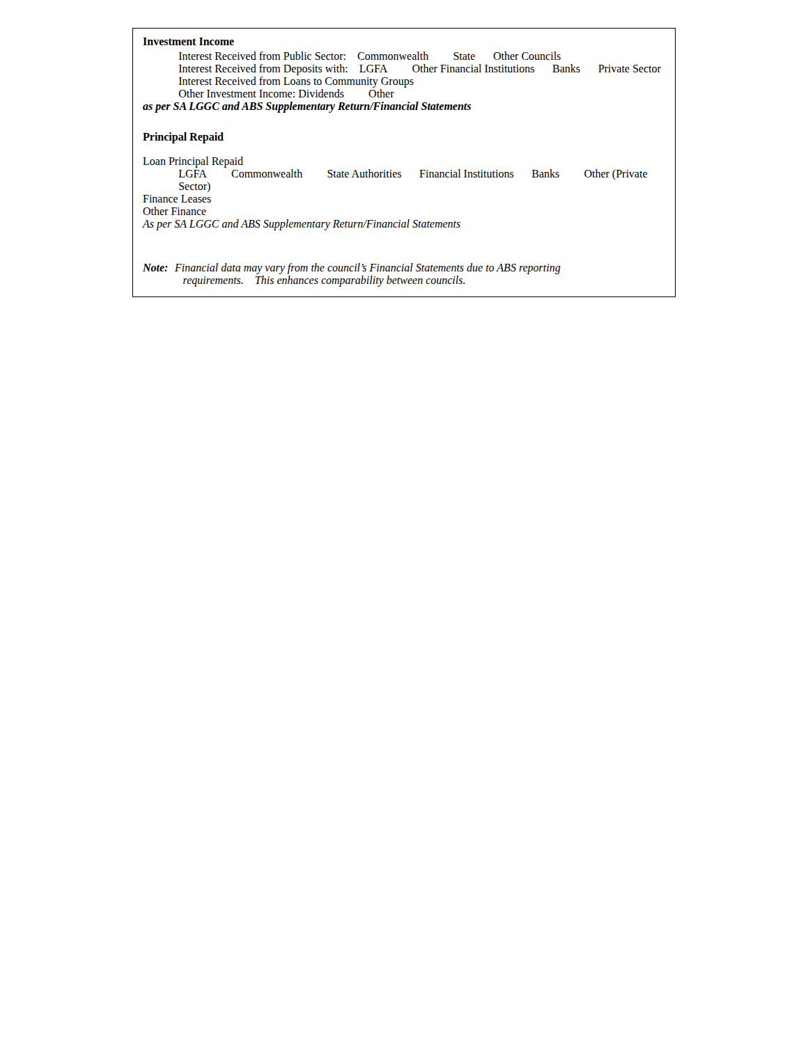Investment Income
Interest Received from Public Sector: Commonwealth State Other Councils
Interest Received from Deposits with: LGFA Other Financial Institutions Banks Private Sector
Interest Received from Loans to Community Groups
Other Investment Income: Dividends Other
as per SA LGGC and ABS Supplementary Return/Financial Statements
Principal Repaid
Loan Principal Repaid
LGFA Commonwealth State Authorities Financial Institutions Banks Other (Private Sector)
Finance Leases
Other Finance
As per SA LGGC and ABS Supplementary Return/Financial Statements
Note: Financial data may vary from the council’s Financial Statements due to ABS reporting
requirements. This enhances comparability between councils.